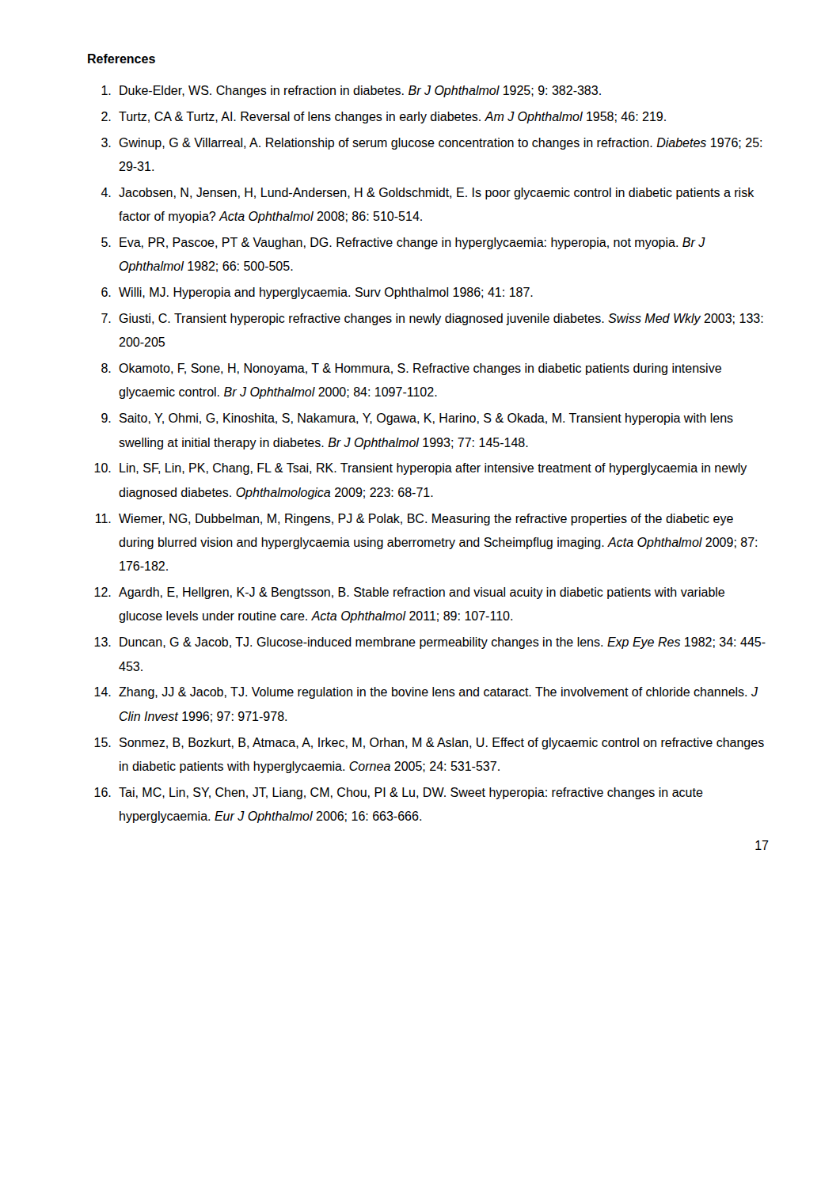References
Duke-Elder, WS. Changes in refraction in diabetes. Br J Ophthalmol 1925; 9: 382-383.
Turtz, CA & Turtz, AI. Reversal of lens changes in early diabetes. Am J Ophthalmol 1958; 46: 219.
Gwinup, G & Villarreal, A. Relationship of serum glucose concentration to changes in refraction. Diabetes 1976; 25: 29-31.
Jacobsen, N, Jensen, H, Lund-Andersen, H & Goldschmidt, E. Is poor glycaemic control in diabetic patients a risk factor of myopia? Acta Ophthalmol 2008; 86: 510-514.
Eva, PR, Pascoe, PT & Vaughan, DG. Refractive change in hyperglycaemia: hyperopia, not myopia. Br J Ophthalmol 1982; 66: 500-505.
Willi, MJ. Hyperopia and hyperglycaemia. Surv Ophthalmol 1986; 41: 187.
Giusti, C. Transient hyperopic refractive changes in newly diagnosed juvenile diabetes. Swiss Med Wkly 2003; 133: 200-205
Okamoto, F, Sone, H, Nonoyama, T & Hommura, S. Refractive changes in diabetic patients during intensive glycaemic control. Br J Ophthalmol 2000; 84: 1097-1102.
Saito, Y, Ohmi, G, Kinoshita, S, Nakamura, Y, Ogawa, K, Harino, S & Okada, M. Transient hyperopia with lens swelling at initial therapy in diabetes. Br J Ophthalmol 1993; 77: 145-148.
Lin, SF, Lin, PK, Chang, FL & Tsai, RK. Transient hyperopia after intensive treatment of hyperglycaemia in newly diagnosed diabetes. Ophthalmologica 2009; 223: 68-71.
Wiemer, NG, Dubbelman, M, Ringens, PJ & Polak, BC. Measuring the refractive properties of the diabetic eye during blurred vision and hyperglycaemia using aberrometry and Scheimpflug imaging. Acta Ophthalmol 2009; 87: 176-182.
Agardh, E, Hellgren, K-J & Bengtsson, B. Stable refraction and visual acuity in diabetic patients with variable glucose levels under routine care. Acta Ophthalmol 2011; 89: 107-110.
Duncan, G & Jacob, TJ. Glucose-induced membrane permeability changes in the lens. Exp Eye Res 1982; 34: 445-453.
Zhang, JJ & Jacob, TJ. Volume regulation in the bovine lens and cataract. The involvement of chloride channels. J Clin Invest 1996; 97: 971-978.
Sonmez, B, Bozkurt, B, Atmaca, A, Irkec, M, Orhan, M & Aslan, U. Effect of glycaemic control on refractive changes in diabetic patients with hyperglycaemia. Cornea 2005; 24: 531-537.
Tai, MC, Lin, SY, Chen, JT, Liang, CM, Chou, PI & Lu, DW. Sweet hyperopia: refractive changes in acute hyperglycaemia. Eur J Ophthalmol 2006; 16: 663-666.
17